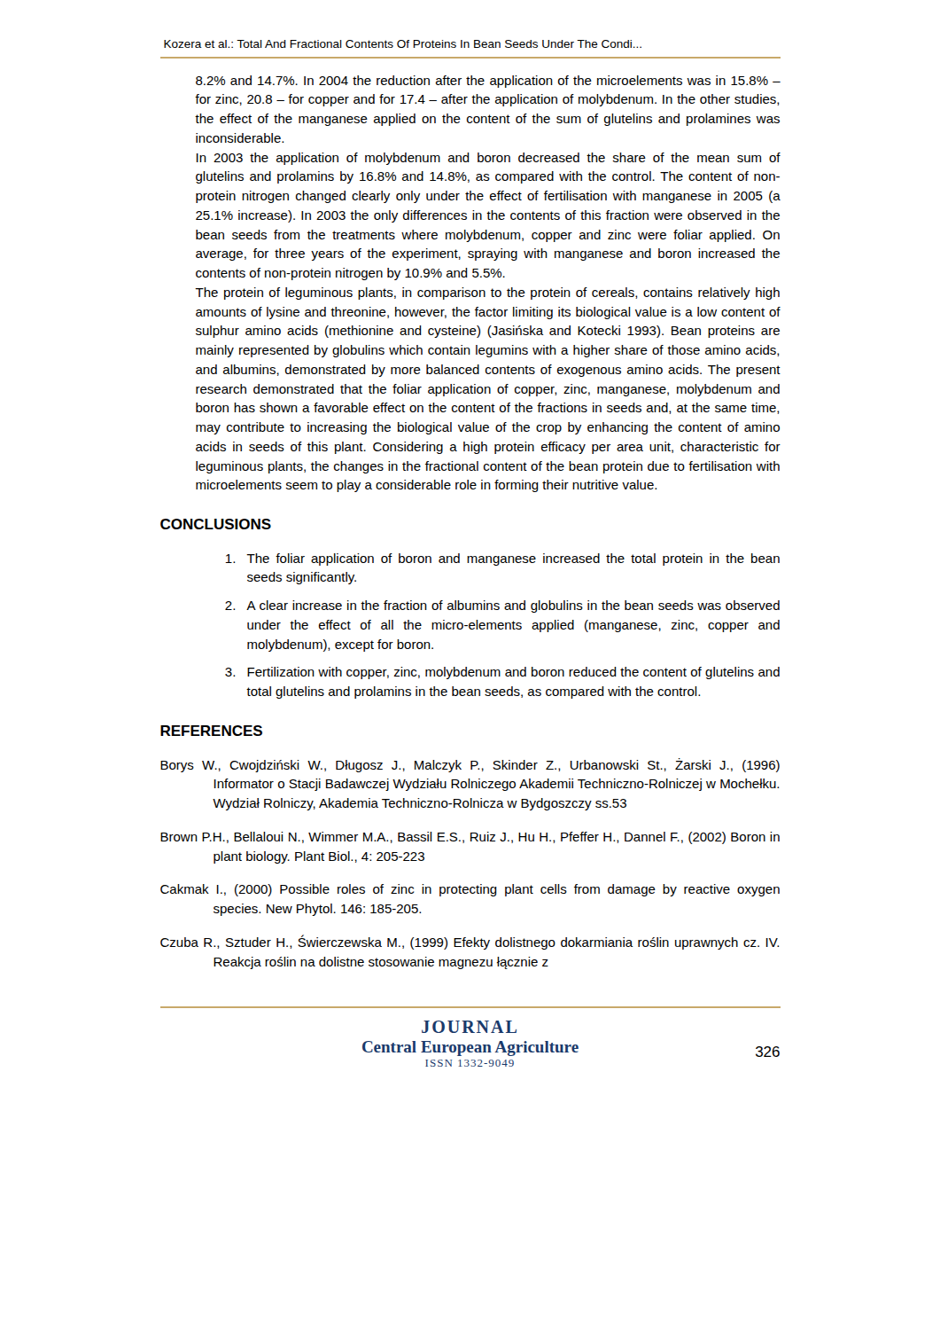Kozera et al.: Total And Fractional Contents Of Proteins In Bean Seeds Under The Condi...
8.2% and 14.7%. In 2004 the reduction after the application of the microelements was in 15.8% – for zinc, 20.8 – for copper and for 17.4 – after the application of molybdenum. In the other studies, the effect of the manganese applied on the content of the sum of glutelins and prolamines was inconsiderable.
In 2003 the application of molybdenum and boron decreased the share of the mean sum of glutelins and prolamins by 16.8% and 14.8%, as compared with the control. The content of non-protein nitrogen changed clearly only under the effect of fertilisation with manganese in 2005 (a 25.1% increase). In 2003 the only differences in the contents of this fraction were observed in the bean seeds from the treatments where molybdenum, copper and zinc were foliar applied. On average, for three years of the experiment, spraying with manganese and boron increased the contents of non-protein nitrogen by 10.9% and 5.5%.
The protein of leguminous plants, in comparison to the protein of cereals, contains relatively high amounts of lysine and threonine, however, the factor limiting its biological value is a low content of sulphur amino acids (methionine and cysteine) (Jasińska and Kotecki 1993). Bean proteins are mainly represented by globulins which contain legumins with a higher share of those amino acids, and albumins, demonstrated by more balanced contents of exogenous amino acids. The present research demonstrated that the foliar application of copper, zinc, manganese, molybdenum and boron has shown a favorable effect on the content of the fractions in seeds and, at the same time, may contribute to increasing the biological value of the crop by enhancing the content of amino acids in seeds of this plant. Considering a high protein efficacy per area unit, characteristic for leguminous plants, the changes in the fractional content of the bean protein due to fertilisation with microelements seem to play a considerable role in forming their nutritive value.
CONCLUSIONS
The foliar application of boron and manganese increased the total protein in the bean seeds significantly.
A clear increase in the fraction of albumins and globulins in the bean seeds was observed under the effect of all the micro-elements applied (manganese, zinc, copper and molybdenum), except for boron.
Fertilization with copper, zinc, molybdenum and boron reduced the content of glutelins and total glutelins and prolamins in the bean seeds, as compared with the control.
REFERENCES
Borys W., Cwojdziński W., Długosz J., Malczyk P., Skinder Z., Urbanowski St., Żarski J., (1996) Informator o Stacji Badawczej Wydziału Rolniczego Akademii Techniczno-Rolniczej w Mochełku. Wydział Rolniczy, Akademia Techniczno-Rolnicza w Bydgoszczy ss.53
Brown P.H., Bellaloui N., Wimmer M.A., Bassil E.S., Ruiz J., Hu H., Pfeffer H., Dannel F., (2002) Boron in plant biology. Plant Biol., 4: 205-223
Cakmak I., (2000) Possible roles of zinc in protecting plant cells from damage by reactive oxygen species. New Phytol. 146: 185-205.
Czuba R., Sztuder H., Świerczewska M., (1999) Efekty dolistnego dokarmiania roślin uprawnych cz. IV. Reakcja roślin na dolistne stosowanie magnezu łącznie z
JOURNAL
Central European Agriculture
ISSN 1332-9049
326